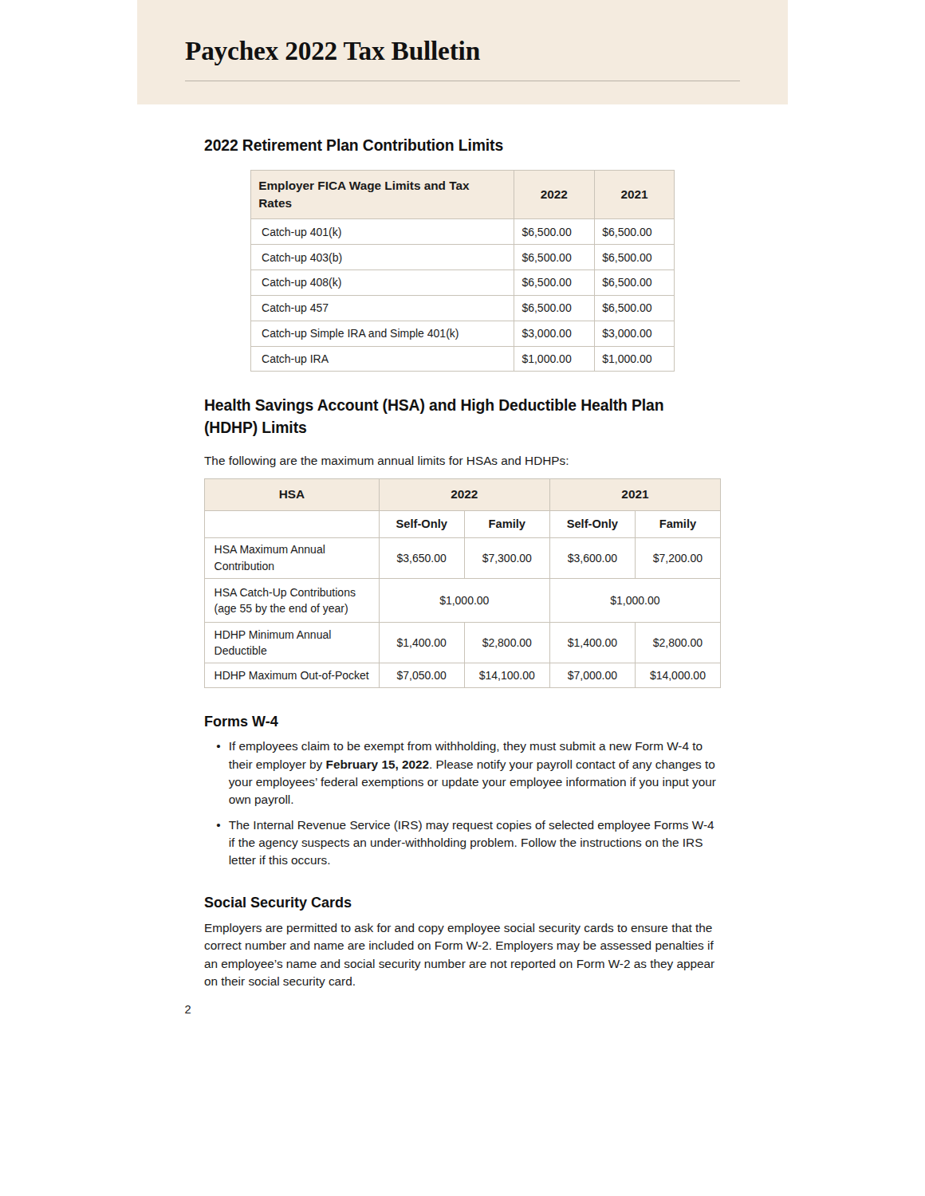Paychex 2022 Tax Bulletin
2022 Retirement Plan Contribution Limits
| Employer FICA Wage Limits and Tax Rates | 2022 | 2021 |
| --- | --- | --- |
| Catch-up 401(k) | $6,500.00 | $6,500.00 |
| Catch-up 403(b) | $6,500.00 | $6,500.00 |
| Catch-up 408(k) | $6,500.00 | $6,500.00 |
| Catch-up 457 | $6,500.00 | $6,500.00 |
| Catch-up Simple IRA and Simple 401(k) | $3,000.00 | $3,000.00 |
| Catch-up IRA | $1,000.00 | $1,000.00 |
Health Savings Account (HSA) and High Deductible Health Plan
(HDHP) Limits
The following are the maximum annual limits for HSAs and HDHPs:
| HSA | 2022 | 2021 |
| --- | --- | --- |
| | Self-Only | Family | Self-Only | Family |
| HSA Maximum Annual Contribution | $3,650.00 | $7,300.00 | $3,600.00 | $7,200.00 |
| HSA Catch-Up Contributions (age 55 by the end of year) | $1,000.00 | $1,000.00 |
| HDHP Minimum Annual Deductible | $1,400.00 | $2,800.00 | $1,400.00 | $2,800.00 |
| HDHP Maximum Out-of-Pocket | $7,050.00 | $14,100.00 | $7,000.00 | $14,000.00 |
Forms W-4
If employees claim to be exempt from withholding, they must submit a new Form W-4 to their employer by February 15, 2022. Please notify your payroll contact of any changes to your employees’ federal exemptions or update your employee information if you input your own payroll.
The Internal Revenue Service (IRS) may request copies of selected employee Forms W-4 if the agency suspects an under-withholding problem. Follow the instructions on the IRS letter if this occurs.
Social Security Cards
Employers are permitted to ask for and copy employee social security cards to ensure that the correct number and name are included on Form W-2. Employers may be assessed penalties if an employee’s name and social security number are not reported on Form W-2 as they appear on their social security card.
2